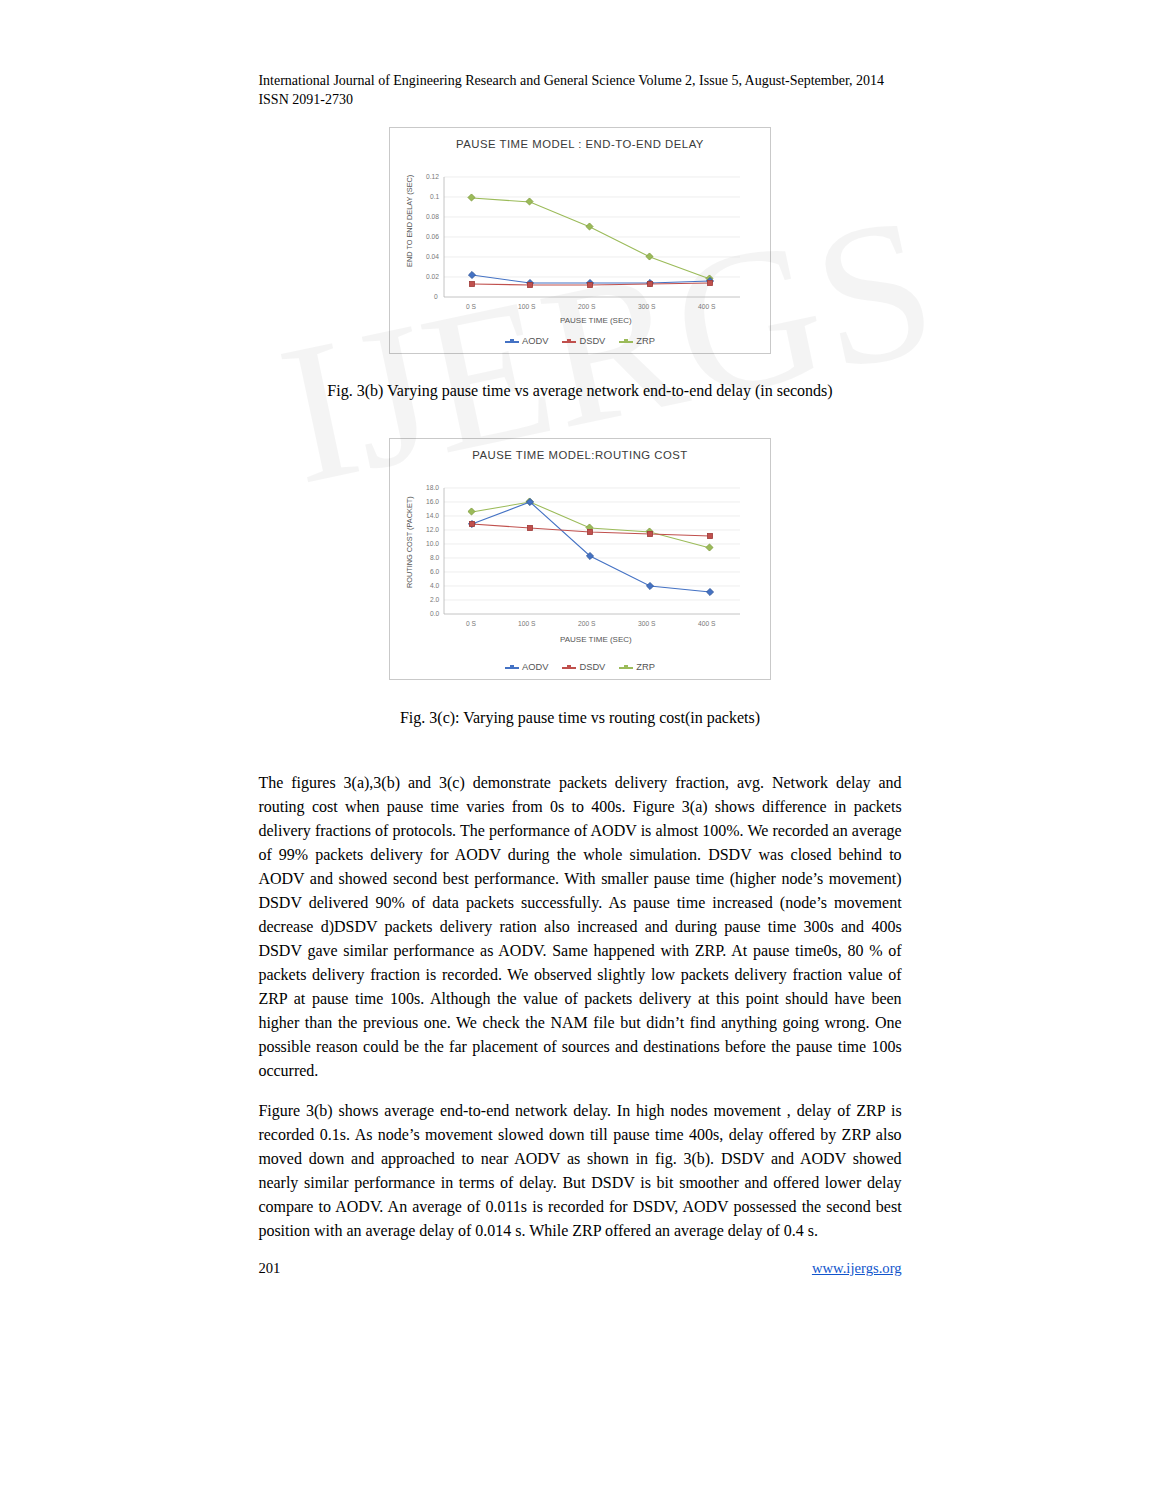IJERGS
International Journal of Engineering Research and General Science Volume 2, Issue 5, August-September, 2014
ISSN 2091-2730
PAUSE TIME MODEL : END-TO-END DELAY
END TO END DELAY (SEC) 0.12 0.1 0.08 0.06 0.04 0.02 0 0 S 100 S 200 S 300 S 400 S PAUSE TIME (SEC)
AODV DSDV ZRP
Fig. 3(b) Varying pause time vs average network end-to-end delay (in seconds)
PAUSE TIME MODEL:ROUTING COST
ROUTING COST (PACKET) 18.0 16.0 14.0 12.0 10.0 8.0 6.0 4.0 2.0 0.0 0 S 100 S 200 S 300 S 400 S PAUSE TIME (SEC)
AODV DSDV ZRP
Fig. 3(c): Varying pause time vs routing cost(in packets)
The figures 3(a),3(b) and 3(c) demonstrate packets delivery fraction, avg. Network delay and routing cost when pause time varies from 0s to 400s. Figure 3(a) shows difference in packets delivery fractions of protocols. The performance of AODV is almost 100%. We recorded an average of 99% packets delivery for AODV during the whole simulation. DSDV was closed behind to AODV and showed second best performance. With smaller pause time (higher node’s movement) DSDV delivered 90% of data packets successfully. As pause time increased (node’s movement decrease d)DSDV packets delivery ration also increased and during pause time 300s and 400s DSDV gave similar performance as AODV. Same happened with ZRP. At pause time0s, 80 % of packets delivery fraction is recorded. We observed slightly low packets delivery fraction value of ZRP at pause time 100s. Although the value of packets delivery at this point should have been higher than the previous one. We check the NAM file but didn’t find anything going wrong. One possible reason could be the far placement of sources and destinations before the pause time 100s occurred.
Figure 3(b) shows average end-to-end network delay. In high nodes movement , delay of ZRP is recorded 0.1s. As node’s movement slowed down till pause time 400s, delay offered by ZRP also moved down and approached to near AODV as shown in fig. 3(b). DSDV and AODV showed nearly similar performance in terms of delay. But DSDV is bit smoother and offered lower delay compare to AODV. An average of 0.011s is recorded for DSDV, AODV possessed the second best position with an average delay of 0.014 s. While ZRP offered an average delay of 0.4 s.
201 www.ijergs.org